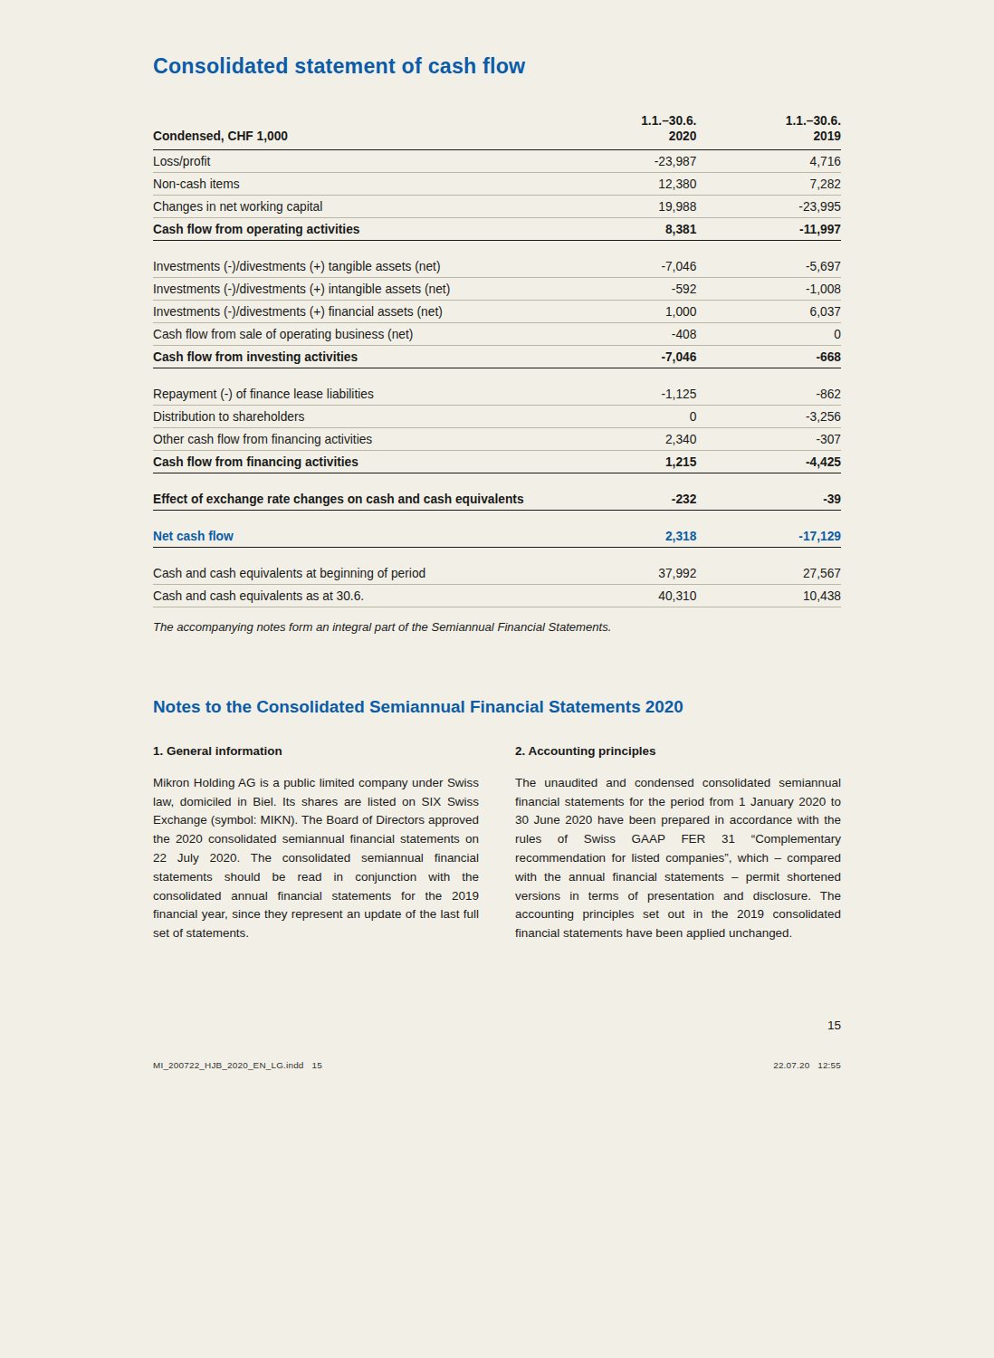Consolidated statement of cash flow
| Condensed, CHF 1,000 | 1.1.–30.6. 2020 | 1.1.–30.6. 2019 |
| --- | --- | --- |
| Loss/profit | -23,987 | 4,716 |
| Non-cash items | 12,380 | 7,282 |
| Changes in net working capital | 19,988 | -23,995 |
| Cash flow from operating activities | 8,381 | -11,997 |
| Investments (-)/divestments (+) tangible assets (net) | -7,046 | -5,697 |
| Investments (-)/divestments (+) intangible assets (net) | -592 | -1,008 |
| Investments (-)/divestments (+) financial assets (net) | 1,000 | 6,037 |
| Cash flow from sale of operating business (net) | -408 | 0 |
| Cash flow from investing activities | -7,046 | -668 |
| Repayment (-) of finance lease liabilities | -1,125 | -862 |
| Distribution to shareholders | 0 | -3,256 |
| Other cash flow from financing activities | 2,340 | -307 |
| Cash flow from financing activities | 1,215 | -4,425 |
| Effect of exchange rate changes on cash and cash equivalents | -232 | -39 |
| Net cash flow | 2,318 | -17,129 |
| Cash and cash equivalents at beginning of period | 37,992 | 27,567 |
| Cash and cash equivalents as at 30.6. | 40,310 | 10,438 |
The accompanying notes form an integral part of the Semiannual Financial Statements.
Notes to the Consolidated Semiannual Financial Statements 2020
1. General information
Mikron Holding AG is a public limited company under Swiss law, domiciled in Biel. Its shares are listed on SIX Swiss Exchange (symbol: MIKN). The Board of Directors approved the 2020 consolidated semiannual financial statements on 22 July 2020. The consolidated semiannual financial statements should be read in conjunction with the consolidated annual financial statements for the 2019 financial year, since they represent an update of the last full set of statements.
2. Accounting principles
The unaudited and condensed consolidated semiannual financial statements for the period from 1 January 2020 to 30 June 2020 have been prepared in accordance with the rules of Swiss GAAP FER 31 “Complementary recommendation for listed companies”, which – compared with the annual financial statements – permit shortened versions in terms of presentation and disclosure. The accounting principles set out in the 2019 consolidated financial statements have been applied unchanged.
15
MI_200722_HJB_2020_EN_LG.indd 15 22.07.20 12:55